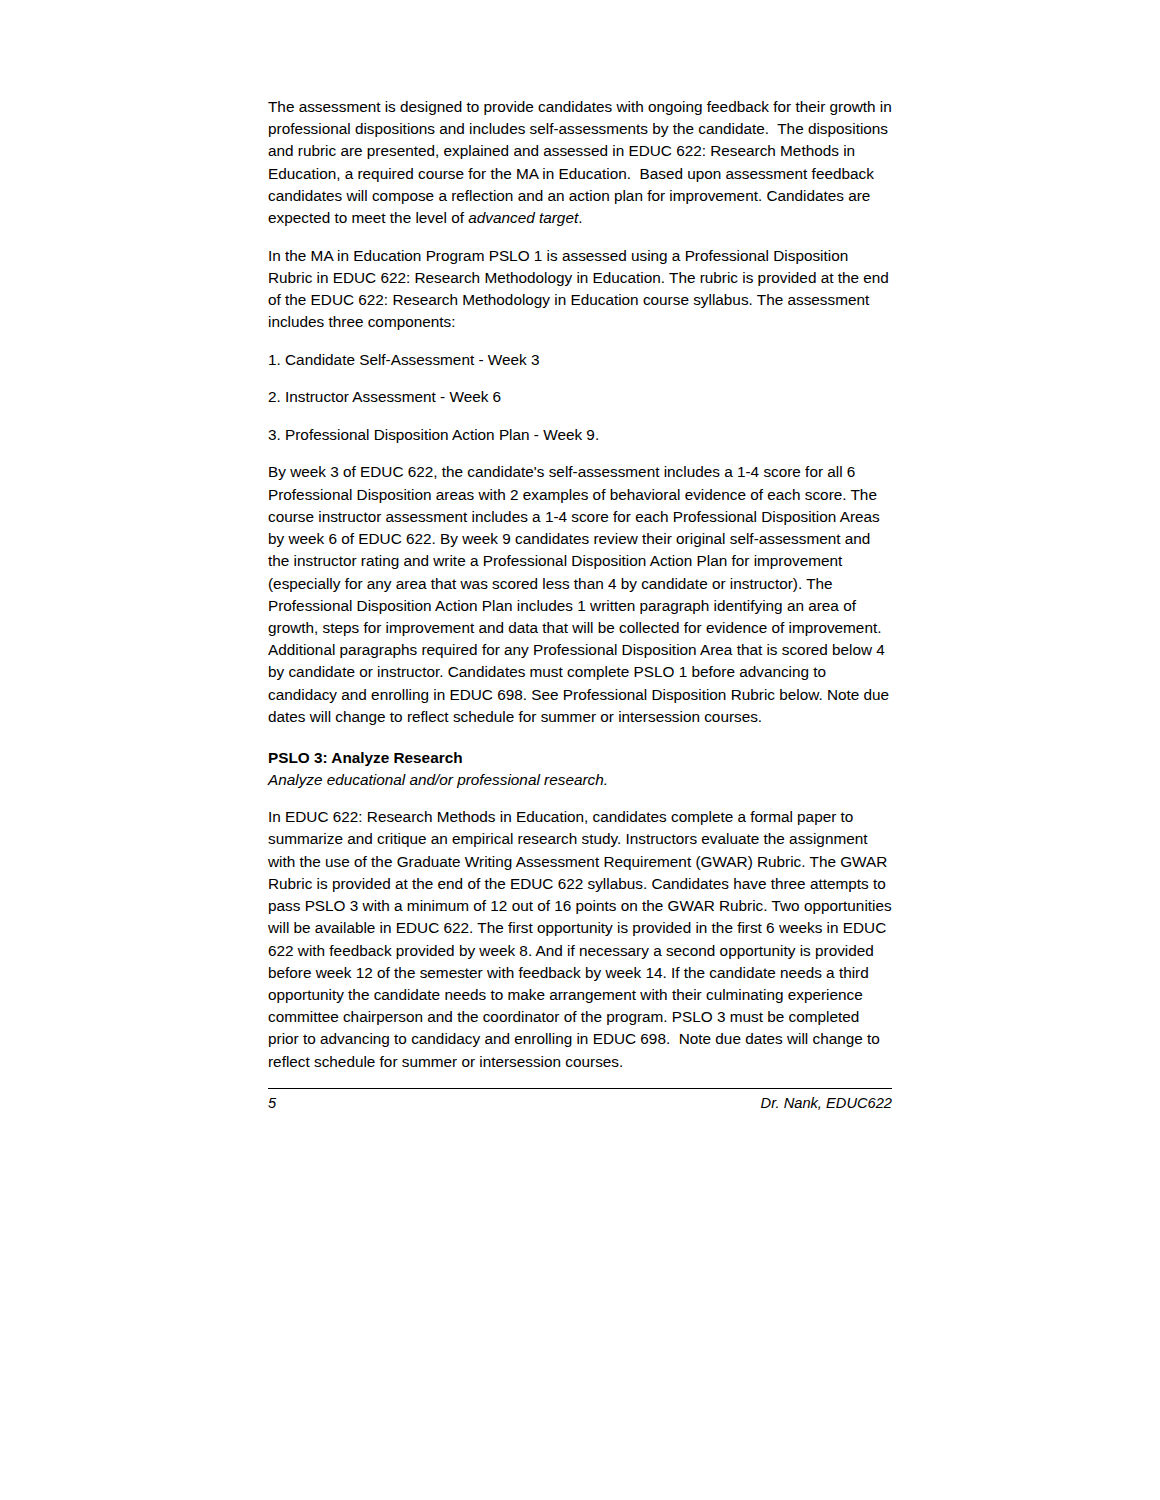The assessment is designed to provide candidates with ongoing feedback for their growth in professional dispositions and includes self-assessments by the candidate. The dispositions and rubric are presented, explained and assessed in EDUC 622: Research Methods in Education, a required course for the MA in Education. Based upon assessment feedback candidates will compose a reflection and an action plan for improvement. Candidates are expected to meet the level of advanced target.
In the MA in Education Program PSLO 1 is assessed using a Professional Disposition Rubric in EDUC 622: Research Methodology in Education. The rubric is provided at the end of the EDUC 622: Research Methodology in Education course syllabus. The assessment includes three components:
1. Candidate Self-Assessment - Week 3
2. Instructor Assessment - Week 6
3. Professional Disposition Action Plan - Week 9.
By week 3 of EDUC 622, the candidate's self-assessment includes a 1-4 score for all 6 Professional Disposition areas with 2 examples of behavioral evidence of each score. The course instructor assessment includes a 1-4 score for each Professional Disposition Areas by week 6 of EDUC 622. By week 9 candidates review their original self-assessment and the instructor rating and write a Professional Disposition Action Plan for improvement (especially for any area that was scored less than 4 by candidate or instructor). The Professional Disposition Action Plan includes 1 written paragraph identifying an area of growth, steps for improvement and data that will be collected for evidence of improvement. Additional paragraphs required for any Professional Disposition Area that is scored below 4 by candidate or instructor. Candidates must complete PSLO 1 before advancing to candidacy and enrolling in EDUC 698. See Professional Disposition Rubric below. Note due dates will change to reflect schedule for summer or intersession courses.
PSLO 3: Analyze Research
Analyze educational and/or professional research.
In EDUC 622: Research Methods in Education, candidates complete a formal paper to summarize and critique an empirical research study. Instructors evaluate the assignment with the use of the Graduate Writing Assessment Requirement (GWAR) Rubric. The GWAR Rubric is provided at the end of the EDUC 622 syllabus. Candidates have three attempts to pass PSLO 3 with a minimum of 12 out of 16 points on the GWAR Rubric. Two opportunities will be available in EDUC 622. The first opportunity is provided in the first 6 weeks in EDUC 622 with feedback provided by week 8. And if necessary a second opportunity is provided before week 12 of the semester with feedback by week 14. If the candidate needs a third opportunity the candidate needs to make arrangement with their culminating experience committee chairperson and the coordinator of the program. PSLO 3 must be completed prior to advancing to candidacy and enrolling in EDUC 698. Note due dates will change to reflect schedule for summer or intersession courses.
5 Dr. Nank, EDUC622